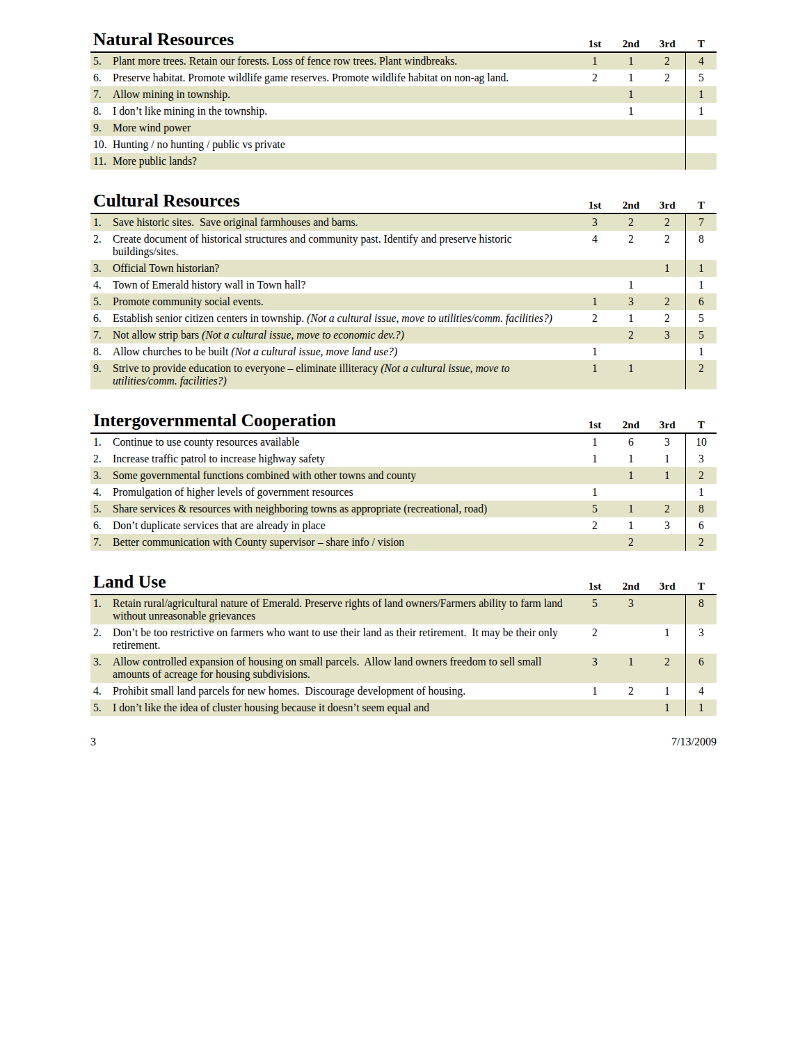| Natural Resources | 1st | 2nd | 3rd | T |
| --- | --- | --- | --- | --- |
| 5. Plant more trees. Retain our forests. Loss of fence row trees. Plant windbreaks. | 1 | 1 | 2 | 4 |
| 6. Preserve habitat. Promote wildlife game reserves. Promote wildlife habitat on non-ag land. | 2 | 1 | 2 | 5 |
| 7. Allow mining in township. | | 1 | | 1 |
| 8. I don’t like mining in the township. | | 1 | | 1 |
| 9. More wind power | | | | |
| 10. Hunting / no hunting / public vs private | | | | |
| 11. More public lands? | | | | |
| Cultural Resources | 1st | 2nd | 3rd | T |
| --- | --- | --- | --- | --- |
| 1. Save historic sites. Save original farmhouses and barns. | 3 | 2 | 2 | 7 |
| 2. Create document of historical structures and community past. Identify and preserve historic buildings/sites. | 4 | 2 | 2 | 8 |
| 3. Official Town historian? | | | 1 | 1 |
| 4. Town of Emerald history wall in Town hall? | | 1 | | 1 |
| 5. Promote community social events. | 1 | 3 | 2 | 6 |
| 6. Establish senior citizen centers in township. (Not a cultural issue, move to utilities/comm. facilities?) | 2 | 1 | 2 | 5 |
| 7. Not allow strip bars (Not a cultural issue, move to economic dev.?) | | 2 | 3 | 5 |
| 8. Allow churches to be built (Not a cultural issue, move land use?) | 1 | | | 1 |
| 9. Strive to provide education to everyone – eliminate illiteracy (Not a cultural issue, move to utilities/comm. facilities?) | 1 | 1 | | 2 |
| Intergovernmental Cooperation | 1st | 2nd | 3rd | T |
| --- | --- | --- | --- | --- |
| 1. Continue to use county resources available | 1 | 6 | 3 | 10 |
| 2. Increase traffic patrol to increase highway safety | 1 | 1 | 1 | 3 |
| 3. Some governmental functions combined with other towns and county | | 1 | 1 | 2 |
| 4. Promulgation of higher levels of government resources | 1 | | | 1 |
| 5. Share services & resources with neighboring towns as appropriate (recreational, road) | 5 | 1 | 2 | 8 |
| 6. Don’t duplicate services that are already in place | 2 | 1 | 3 | 6 |
| 7. Better communication with County supervisor – share info / vision | | 2 | | 2 |
| Land Use | 1st | 2nd | 3rd | T |
| --- | --- | --- | --- | --- |
| 1. Retain rural/agricultural nature of Emerald. Preserve rights of land owners/Farmers ability to farm land without unreasonable grievances | 5 | 3 | | 8 |
| 2. Don’t be too restrictive on farmers who want to use their land as their retirement. It may be their only retirement. | 2 | | 1 | 3 |
| 3. Allow controlled expansion of housing on small parcels. Allow land owners freedom to sell small amounts of acreage for housing subdivisions. | 3 | 1 | 2 | 6 |
| 4. Prohibit small land parcels for new homes. Discourage development of housing. | 1 | 2 | 1 | 4 |
| 5. I don’t like the idea of cluster housing because it doesn’t seem equal and | | | 1 | 1 |
3
7/13/2009